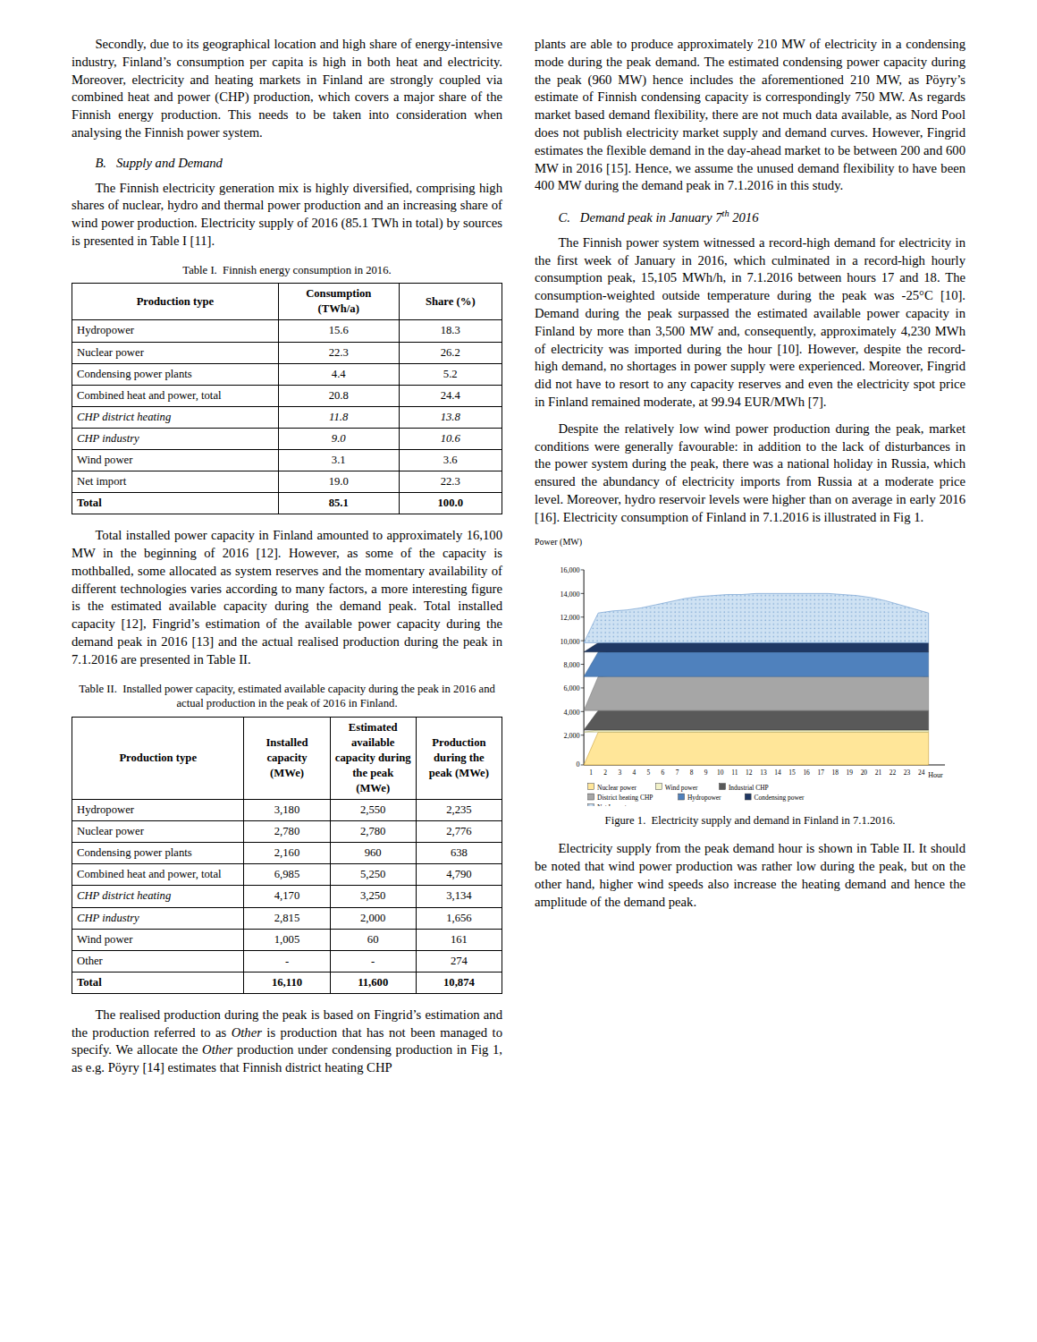Secondly, due to its geographical location and high share of energy-intensive industry, Finland’s consumption per capita is high in both heat and electricity. Moreover, electricity and heating markets in Finland are strongly coupled via combined heat and power (CHP) production, which covers a major share of the Finnish energy production. This needs to be taken into consideration when analysing the Finnish power system.
B. Supply and Demand
The Finnish electricity generation mix is highly diversified, comprising high shares of nuclear, hydro and thermal power production and an increasing share of wind power production. Electricity supply of 2016 (85.1 TWh in total) by sources is presented in Table I [11].
Table I. Finnish energy consumption in 2016.
| Production type | Consumption (TWh/a) | Share (%) |
| --- | --- | --- |
| Hydropower | 15.6 | 18.3 |
| Nuclear power | 22.3 | 26.2 |
| Condensing power plants | 4.4 | 5.2 |
| Combined heat and power, total | 20.8 | 24.4 |
| CHP district heating | 11.8 | 13.8 |
| CHP industry | 9.0 | 10.6 |
| Wind power | 3.1 | 3.6 |
| Net import | 19.0 | 22.3 |
| Total | 85.1 | 100.0 |
Total installed power capacity in Finland amounted to approximately 16,100 MW in the beginning of 2016 [12]. However, as some of the capacity is mothballed, some allocated as system reserves and the momentary availability of different technologies varies according to many factors, a more interesting figure is the estimated available capacity during the demand peak. Total installed capacity [12], Fingrid’s estimation of the available power capacity during the demand peak in 2016 [13] and the actual realised production during the peak in 7.1.2016 are presented in Table II.
Table II. Installed power capacity, estimated available capacity during the peak in 2016 and actual production in the peak of 2016 in Finland.
| Production type | Installed capacity (MWe) | Estimated available capacity during the peak (MWe) | Production during the peak (MWe) |
| --- | --- | --- | --- |
| Hydropower | 3,180 | 2,550 | 2,235 |
| Nuclear power | 2,780 | 2,780 | 2,776 |
| Condensing power plants | 2,160 | 960 | 638 |
| Combined heat and power, total | 6,985 | 5,250 | 4,790 |
| CHP district heating | 4,170 | 3,250 | 3,134 |
| CHP industry | 2,815 | 2,000 | 1,656 |
| Wind power | 1,005 | 60 | 161 |
| Other | - | - | 274 |
| Total | 16,110 | 11,600 | 10,874 |
The realised production during the peak is based on Fingrid’s estimation and the production referred to as Other is production that has not been managed to specify. We allocate the Other production under condensing production in Fig 1, as e.g. Pöyry [14] estimates that Finnish district heating CHP
plants are able to produce approximately 210 MW of electricity in a condensing mode during the peak demand. The estimated condensing power capacity during the peak (960 MW) hence includes the aforementioned 210 MW, as Pöyry’s estimate of Finnish condensing capacity is correspondingly 750 MW. As regards market based demand flexibility, there are not much data available, as Nord Pool does not publish electricity market supply and demand curves. However, Fingrid estimates the flexible demand in the day-ahead market to be between 200 and 600 MW in 2016 [15]. Hence, we assume the unused demand flexibility to have been 400 MW during the demand peak in 7.1.2016 in this study.
C. Demand peak in January 7th 2016
The Finnish power system witnessed a record-high demand for electricity in the first week of January in 2016, which culminated in a record-high hourly consumption peak, 15,105 MWh/h, in 7.1.2016 between hours 17 and 18. The consumption-weighted outside temperature during the peak was -25°C [10]. Demand during the peak surpassed the estimated available power capacity in Finland by more than 3,500 MW and, consequently, approximately 4,230 MWh of electricity was imported during the hour [10]. However, despite the record-high demand, no shortages in power supply were experienced. Moreover, Fingrid did not have to resort to any capacity reserves and even the electricity spot price in Finland remained moderate, at 99.94 EUR/MWh [7].
Despite the relatively low wind power production during the peak, market conditions were generally favourable: in addition to the lack of disturbances in the power system during the peak, there was a national holiday in Russia, which ensured the abundancy of electricity imports from Russia at a moderate price level. Moreover, hydro reservoir levels were higher than on average in early 2016 [16]. Electricity consumption of Finland in 7.1.2016 is illustrated in Fig 1.
Power (MW)
16,000 14,000 12,000 10,000 8,000 6,000 4,000 2,000 0 1 2 3 4 5 6 7 8 9 10 11 12 13 14 15 16 17 18 19 20 21 22 23 24 Nuclear power Wind power Industrial CHP District heating CHP Hydropower Condensing power Net Import Hour
Figure 1. Electricity supply and demand in Finland in 7.1.2016.
Electricity supply from the peak demand hour is shown in Table II. It should be noted that wind power production was rather low during the peak, but on the other hand, higher wind speeds also increase the heating demand and hence the amplitude of the demand peak.